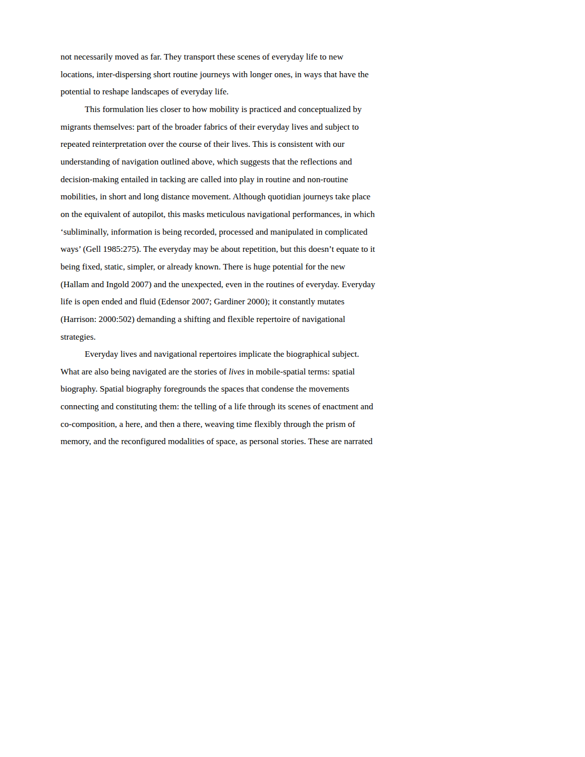not necessarily moved as far. They transport these scenes of everyday life to new locations, inter-dispersing short routine journeys with longer ones, in ways that have the potential to reshape landscapes of everyday life.
This formulation lies closer to how mobility is practiced and conceptualized by migrants themselves: part of the broader fabrics of their everyday lives and subject to repeated reinterpretation over the course of their lives. This is consistent with our understanding of navigation outlined above, which suggests that the reflections and decision-making entailed in tacking are called into play in routine and non-routine mobilities, in short and long distance movement. Although quotidian journeys take place on the equivalent of autopilot, this masks meticulous navigational performances, in which ‘subliminally, information is being recorded, processed and manipulated in complicated ways’ (Gell 1985:275). The everyday may be about repetition, but this doesn’t equate to it being fixed, static, simpler, or already known. There is huge potential for the new (Hallam and Ingold 2007) and the unexpected, even in the routines of everyday. Everyday life is open ended and fluid (Edensor 2007; Gardiner 2000); it constantly mutates (Harrison: 2000:502) demanding a shifting and flexible repertoire of navigational strategies.
Everyday lives and navigational repertoires implicate the biographical subject. What are also being navigated are the stories of lives in mobile-spatial terms: spatial biography. Spatial biography foregrounds the spaces that condense the movements connecting and constituting them: the telling of a life through its scenes of enactment and co-composition, a here, and then a there, weaving time flexibly through the prism of memory, and the reconfigured modalities of space, as personal stories. These are narrated